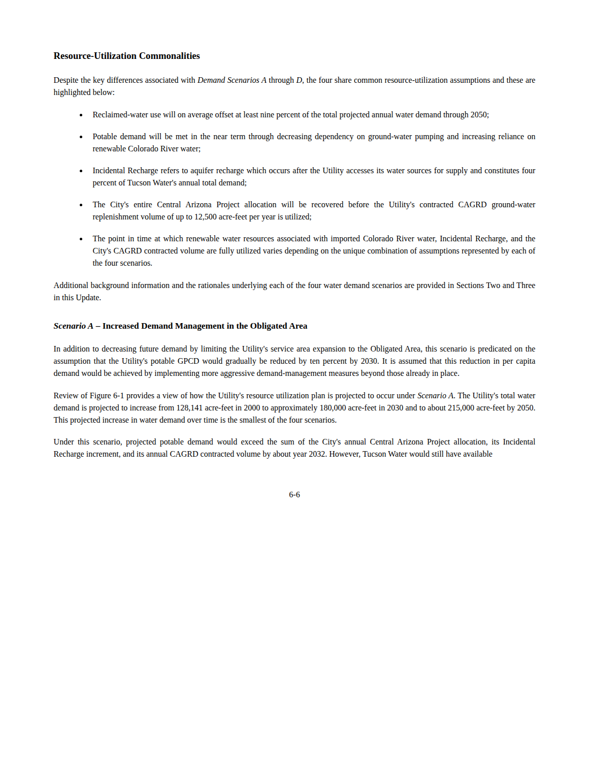Resource-Utilization Commonalities
Despite the key differences associated with Demand Scenarios A through D, the four share common resource-utilization assumptions and these are highlighted below:
Reclaimed-water use will on average offset at least nine percent of the total projected annual water demand through 2050;
Potable demand will be met in the near term through decreasing dependency on ground-water pumping and increasing reliance on renewable Colorado River water;
Incidental Recharge refers to aquifer recharge which occurs after the Utility accesses its water sources for supply and constitutes four percent of Tucson Water's annual total demand;
The City's entire Central Arizona Project allocation will be recovered before the Utility's contracted CAGRD ground-water replenishment volume of up to 12,500 acre-feet per year is utilized;
The point in time at which renewable water resources associated with imported Colorado River water, Incidental Recharge, and the City's CAGRD contracted volume are fully utilized varies depending on the unique combination of assumptions represented by each of the four scenarios.
Additional background information and the rationales underlying each of the four water demand scenarios are provided in Sections Two and Three in this Update.
Scenario A – Increased Demand Management in the Obligated Area
In addition to decreasing future demand by limiting the Utility's service area expansion to the Obligated Area, this scenario is predicated on the assumption that the Utility's potable GPCD would gradually be reduced by ten percent by 2030. It is assumed that this reduction in per capita demand would be achieved by implementing more aggressive demand-management measures beyond those already in place.
Review of Figure 6-1 provides a view of how the Utility's resource utilization plan is projected to occur under Scenario A. The Utility's total water demand is projected to increase from 128,141 acre-feet in 2000 to approximately 180,000 acre-feet in 2030 and to about 215,000 acre-feet by 2050. This projected increase in water demand over time is the smallest of the four scenarios.
Under this scenario, projected potable demand would exceed the sum of the City's annual Central Arizona Project allocation, its Incidental Recharge increment, and its annual CAGRD contracted volume by about year 2032. However, Tucson Water would still have available
6-6